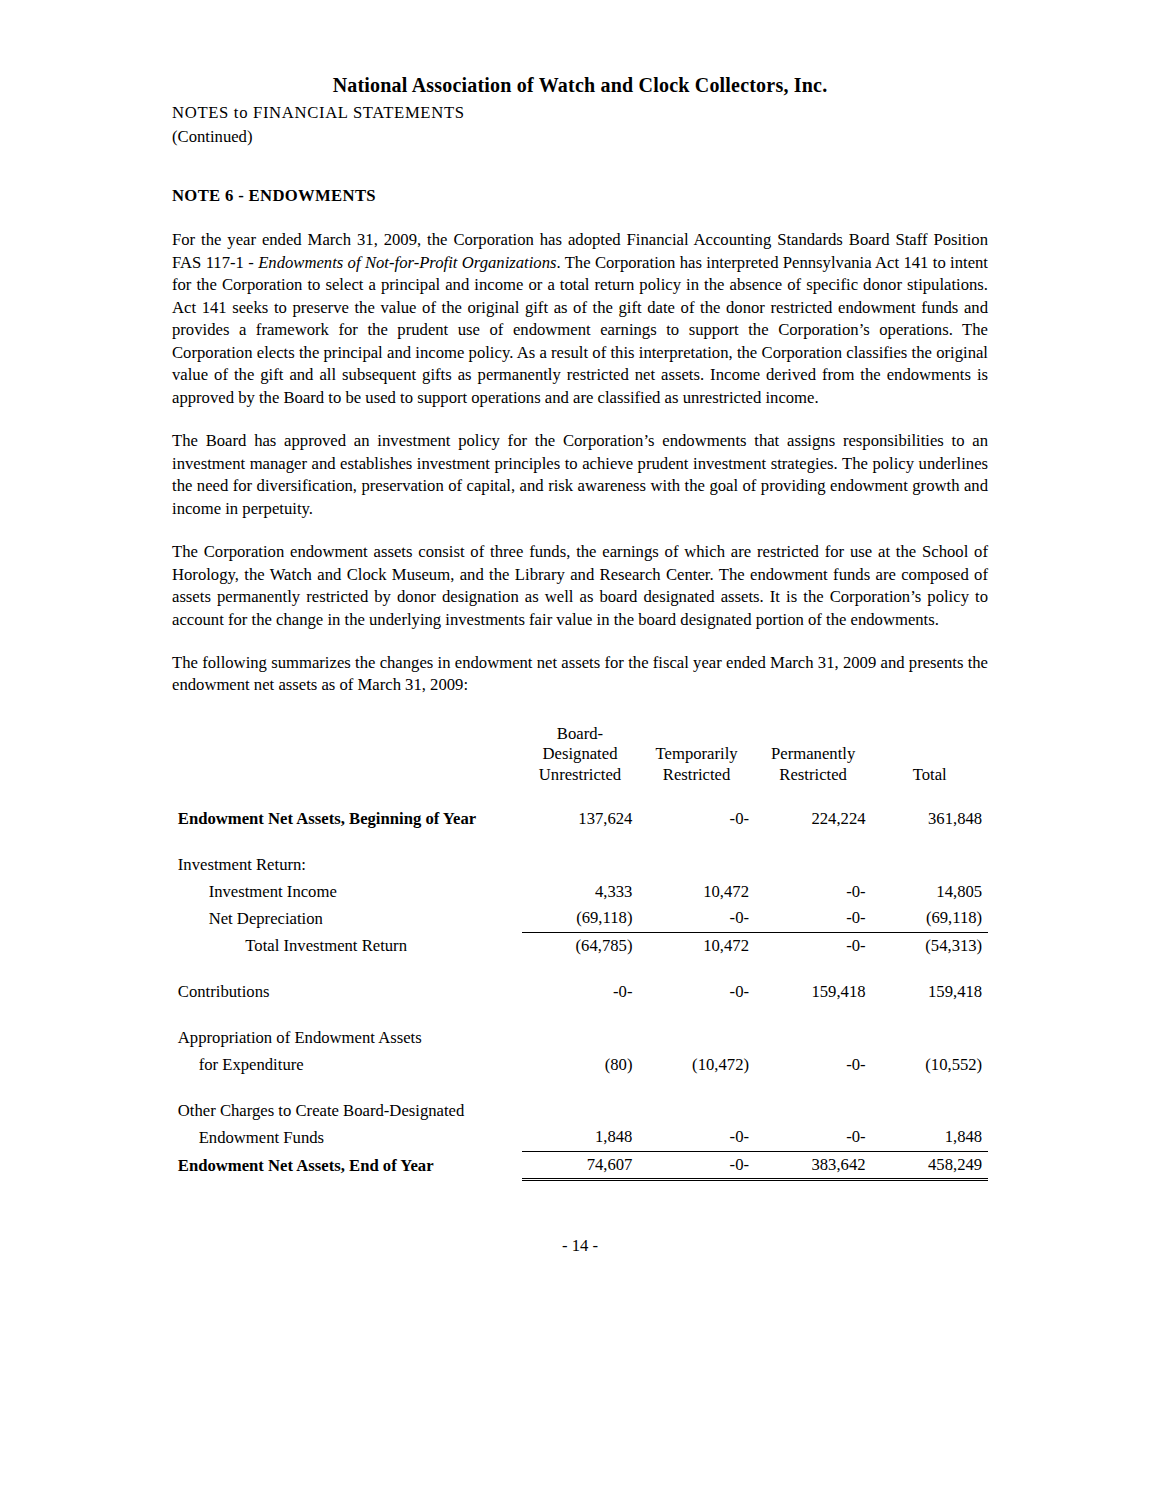National Association of Watch and Clock Collectors, Inc.
NOTES to FINANCIAL STATEMENTS
(Continued)
NOTE 6 - ENDOWMENTS
For the year ended March 31, 2009, the Corporation has adopted Financial Accounting Standards Board Staff Position FAS 117-1 - Endowments of Not-for-Profit Organizations. The Corporation has interpreted Pennsylvania Act 141 to intent for the Corporation to select a principal and income or a total return policy in the absence of specific donor stipulations. Act 141 seeks to preserve the value of the original gift as of the gift date of the donor restricted endowment funds and provides a framework for the prudent use of endowment earnings to support the Corporation’s operations. The Corporation elects the principal and income policy. As a result of this interpretation, the Corporation classifies the original value of the gift and all subsequent gifts as permanently restricted net assets. Income derived from the endowments is approved by the Board to be used to support operations and are classified as unrestricted income.
The Board has approved an investment policy for the Corporation’s endowments that assigns responsibilities to an investment manager and establishes investment principles to achieve prudent investment strategies. The policy underlines the need for diversification, preservation of capital, and risk awareness with the goal of providing endowment growth and income in perpetuity.
The Corporation endowment assets consist of three funds, the earnings of which are restricted for use at the School of Horology, the Watch and Clock Museum, and the Library and Research Center. The endowment funds are composed of assets permanently restricted by donor designation as well as board designated assets. It is the Corporation’s policy to account for the change in the underlying investments fair value in the board designated portion of the endowments.
The following summarizes the changes in endowment net assets for the fiscal year ended March 31, 2009 and presents the endowment net assets as of March 31, 2009:
| | Board-Designated Unrestricted | Temporarily Restricted | Permanently Restricted | Total |
| --- | --- | --- | --- | --- |
| Endowment Net Assets, Beginning of Year | 137,624 | -0- | 224,224 | 361,848 |
| Investment Return: | | | | |
| Investment Income | 4,333 | 10,472 | -0- | 14,805 |
| Net Depreciation | (69,118) | -0- | -0- | (69,118) |
| Total Investment Return | (64,785) | 10,472 | -0- | (54,313) |
| Contributions | -0- | -0- | 159,418 | 159,418 |
| Appropriation of Endowment Assets | | | | |
| for Expenditure | (80) | (10,472) | -0- | (10,552) |
| Other Charges to Create Board-Designated | | | | |
| Endowment Funds | 1,848 | -0- | -0- | 1,848 |
| Endowment Net Assets, End of Year | 74,607 | -0- | 383,642 | 458,249 |
- 14 -